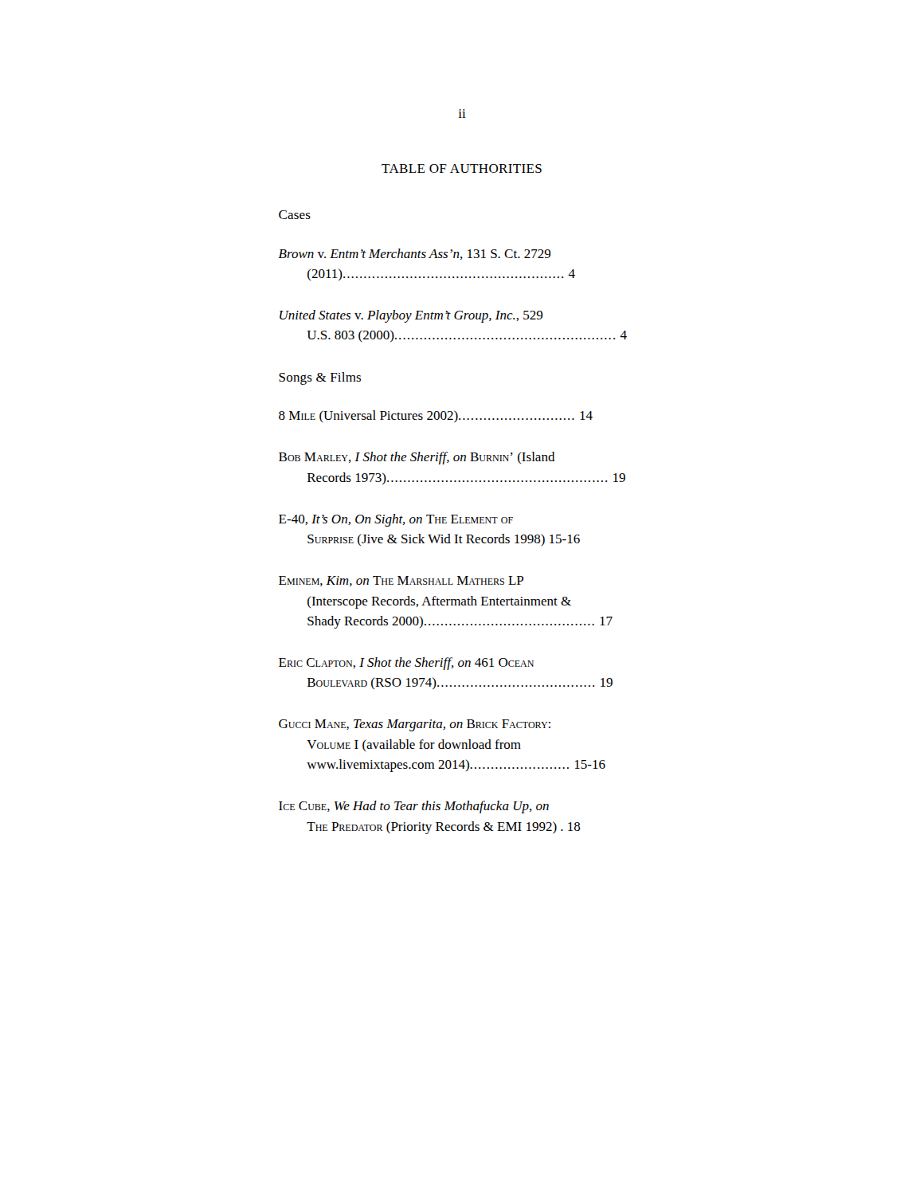ii
TABLE OF AUTHORITIES
Cases
Brown v. Entm’t Merchants Ass’n, 131 S. Ct. 2729 (2011)..................................................... 4
United States v. Playboy Entm’t Group, Inc., 529 U.S. 803 (2000)..................................................... 4
Songs & Films
8 Mile (Universal Pictures 2002)............................ 14
Bob Marley, I Shot the Sheriff, on Burnin’ (Island Records 1973)..................................................... 19
E-40, It’s On, On Sight, on The Element of Surprise (Jive & Sick Wid It Records 1998) 15-16
Eminem, Kim, on The Marshall Mathers LP (Interscope Records, Aftermath Entertainment & Shady Records 2000)......................................... 17
Eric Clapton, I Shot the Sheriff, on 461 Ocean Boulevard (RSO 1974)...................................... 19
Gucci Mane, Texas Margarita, on Brick Factory: Volume I (available for download from www.livemixtapes.com 2014)........................ 15-16
Ice Cube, We Had to Tear this Mothafucka Up, on The Predator (Priority Records & EMI 1992) . 18